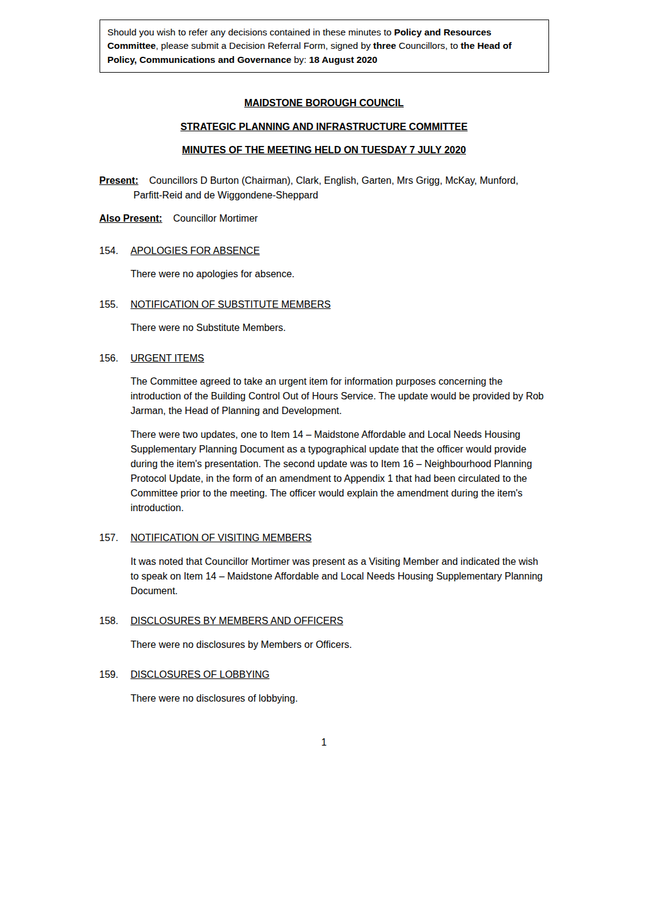Should you wish to refer any decisions contained in these minutes to Policy and Resources Committee, please submit a Decision Referral Form, signed by three Councillors, to the Head of Policy, Communications and Governance by: 18 August 2020
MAIDSTONE BOROUGH COUNCIL
STRATEGIC PLANNING AND INFRASTRUCTURE COMMITTEE
MINUTES OF THE MEETING HELD ON TUESDAY 7 JULY 2020
Present: Councillors D Burton (Chairman), Clark, English, Garten, Mrs Grigg, McKay, Munford, Parfitt-Reid and de Wiggondene-Sheppard
Also Present: Councillor Mortimer
APOLOGIES FOR ABSENCE
There were no apologies for absence.
NOTIFICATION OF SUBSTITUTE MEMBERS
There were no Substitute Members.
URGENT ITEMS
The Committee agreed to take an urgent item for information purposes concerning the introduction of the Building Control Out of Hours Service. The update would be provided by Rob Jarman, the Head of Planning and Development.
There were two updates, one to Item 14 – Maidstone Affordable and Local Needs Housing Supplementary Planning Document as a typographical update that the officer would provide during the item's presentation. The second update was to Item 16 – Neighbourhood Planning Protocol Update, in the form of an amendment to Appendix 1 that had been circulated to the Committee prior to the meeting. The officer would explain the amendment during the item's introduction.
NOTIFICATION OF VISITING MEMBERS
It was noted that Councillor Mortimer was present as a Visiting Member and indicated the wish to speak on Item 14 – Maidstone Affordable and Local Needs Housing Supplementary Planning Document.
DISCLOSURES BY MEMBERS AND OFFICERS
There were no disclosures by Members or Officers.
DISCLOSURES OF LOBBYING
There were no disclosures of lobbying.
1